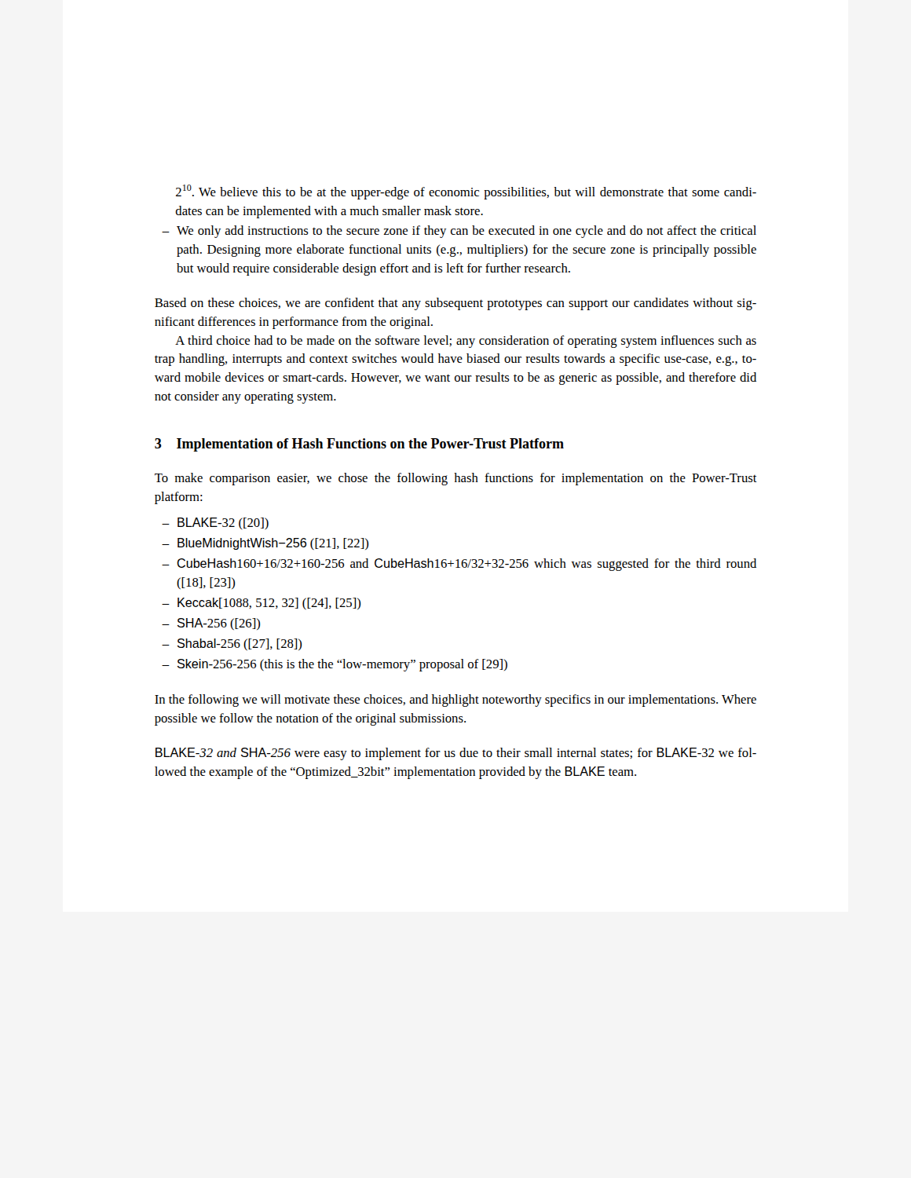210. We believe this to be at the upper-edge of economic possibilities, but will demonstrate that some candidates can be implemented with a much smaller mask store.
We only add instructions to the secure zone if they can be executed in one cycle and do not affect the critical path. Designing more elaborate functional units (e.g., multipliers) for the secure zone is principally possible but would require considerable design effort and is left for further research.
Based on these choices, we are confident that any subsequent prototypes can support our candidates without significant differences in performance from the original.
A third choice had to be made on the software level; any consideration of operating system influences such as trap handling, interrupts and context switches would have biased our results towards a specific use-case, e.g., toward mobile devices or smart-cards. However, we want our results to be as generic as possible, and therefore did not consider any operating system.
3 Implementation of Hash Functions on the Power-Trust Platform
To make comparison easier, we chose the following hash functions for implementation on the Power-Trust platform:
BLAKE-32 ([20])
BlueMidnightWish−256 ([21], [22])
CubeHash160+16/32+160-256 and CubeHash16+16/32+32-256 which was suggested for the third round ([18], [23])
Keccak[1088, 512, 32] ([24], [25])
SHA-256 ([26])
Shabal-256 ([27], [28])
Skein-256-256 (this is the the “low-memory” proposal of [29])
In the following we will motivate these choices, and highlight noteworthy specifics in our implementations. Where possible we follow the notation of the original submissions.
BLAKE-32 and SHA-256 were easy to implement for us due to their small internal states; for BLAKE-32 we followed the example of the “Optimized_32bit” implementation provided by the BLAKE team.